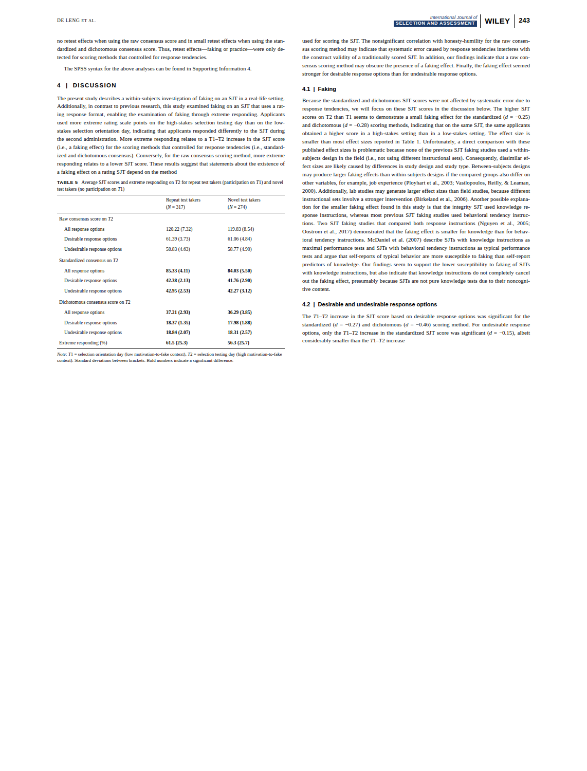DE LENG ET AL.
International Journal of Selection and Assessment
WILEY
243
no retest effects when using the raw consensus score and in small retest effects when using the standardized and dichotomous consensus score. Thus, retest effects—faking or practice—were only detected for scoring methods that controlled for response tendencies.
The SPSS syntax for the above analyses can be found in Supporting Information 4.
4 | DISCUSSION
The present study describes a within-subjects investigation of faking on an SJT in a real-life setting. Additionally, in contrast to previous research, this study examined faking on an SJT that uses a rating response format, enabling the examination of faking through extreme responding. Applicants used more extreme rating scale points on the high-stakes selection testing day than on the low-stakes selection orientation day, indicating that applicants responded differently to the SJT during the second administration. More extreme responding relates to a T1–T2 increase in the SJT score (i.e., a faking effect) for the scoring methods that controlled for response tendencies (i.e., standardized and dichotomous consensus). Conversely, for the raw consensus scoring method, more extreme responding relates to a lower SJT score. These results suggest that statements about the existence of a faking effect on a rating SJT depend on the method
Table 5 Average SJT scores and extreme responding on T 2 for repeat test takers (participation on T 1) and novel test takers (no participation on T 1)
| | Repeat test takers ( N = 317) | Novel test takers ( N = 274) |
| --- | --- | --- |
| Raw consensus score on T 2 |
| All response options | 120.22 (7.32) | 119.83 (8.54) |
| Desirable response options | 61.39 (3.73) | 61.06 (4.84) |
| Undesirable response options | 58.83 (4.63) | 58.77 (4.90) |
| Standardized consensus on T 2 |
| All response options | 85.33 (4.11) | 84.03 (5.50) |
| Desirable response options | 42.38 (2.13) | 41.76 (2.90) |
| Undesirable response options | 42.95 (2.53) | 42.27 (3.12) |
| Dichotomous consensus score on T 2 |
| All response options | 37.21 (2.93) | 36.29 (3.85) |
| Desirable response options | 18.37 (1.35) | 17.98 (1.88) |
| Undesirable response options | 18.84 (2.07) | 18.31 (2.57) |
| Extreme responding (%) | 61.5 (25.3) | 56.3 (25.7) |
Note: T1 = selection orientation day (low motivation-to-fake context), T2 = selection testing day (high motivation-to-fake context). Standard deviations between brackets. Bold numbers indicate a significant difference.
used for scoring the SJT. The nonsignificant correlation with honesty-humility for the raw consensus scoring method may indicate that systematic error caused by response tendencies interferes with the construct validity of a traditionally scored SJT. In addition, our findings indicate that a raw consensus scoring method may obscure the presence of a faking effect. Finally, the faking effect seemed stronger for desirable response options than for undesirable response options.
4.1 | Faking
Because the standardized and dichotomous SJT scores were not affected by systematic error due to response tendencies, we will focus on these SJT scores in the discussion below. The higher SJT scores on T2 than T1 seems to demonstrate a small faking effect for the standardized (d = −0.25) and dichotomous (d = −0.28) scoring methods, indicating that on the same SJT, the same applicants obtained a higher score in a high-stakes setting than in a low-stakes setting. The effect size is smaller than most effect sizes reported in Table 1. Unfortunately, a direct comparison with these published effect sizes is problematic because none of the previous SJT faking studies used a within-subjects design in the field (i.e., not using different instructional sets). Consequently, dissimilar effect sizes are likely caused by differences in study design and study type. Between-subjects designs may produce larger faking effects than within-subjects designs if the compared groups also differ on other variables, for example, job experience (Ployhart et al., 2003; Vasilopoulos, Reilly, & Leaman, 2000). Additionally, lab studies may generate larger effect sizes than field studies, because different instructional sets involve a stronger intervention (Birkeland et al., 2006). Another possible explanation for the smaller faking effect found in this study is that the integrity SJT used knowledge response instructions, whereas most previous SJT faking studies used behavioral tendency instructions. Two SJT faking studies that compared both response instructions (Nguyen et al., 2005; Oostrom et al., 2017) demonstrated that the faking effect is smaller for knowledge than for behavioral tendency instructions. McDaniel et al. (2007) describe SJTs with knowledge instructions as maximal performance tests and SJTs with behavioral tendency instructions as typical performance tests and argue that self-reports of typical behavior are more susceptible to faking than self-report predictors of knowledge. Our findings seem to support the lower susceptibility to faking of SJTs with knowledge instructions, but also indicate that knowledge instructions do not completely cancel out the faking effect, presumably because SJTs are not pure knowledge tests due to their noncognitive content.
4.2 | Desirable and undesirable response options
The T1–T2 increase in the SJT score based on desirable response options was significant for the standardized (d = −0.27) and dichotomous (d = −0.46) scoring method. For undesirable response options, only the T1–T2 increase in the standardized SJT score was significant (d = −0.15), albeit considerably smaller than the T1–T2 increase